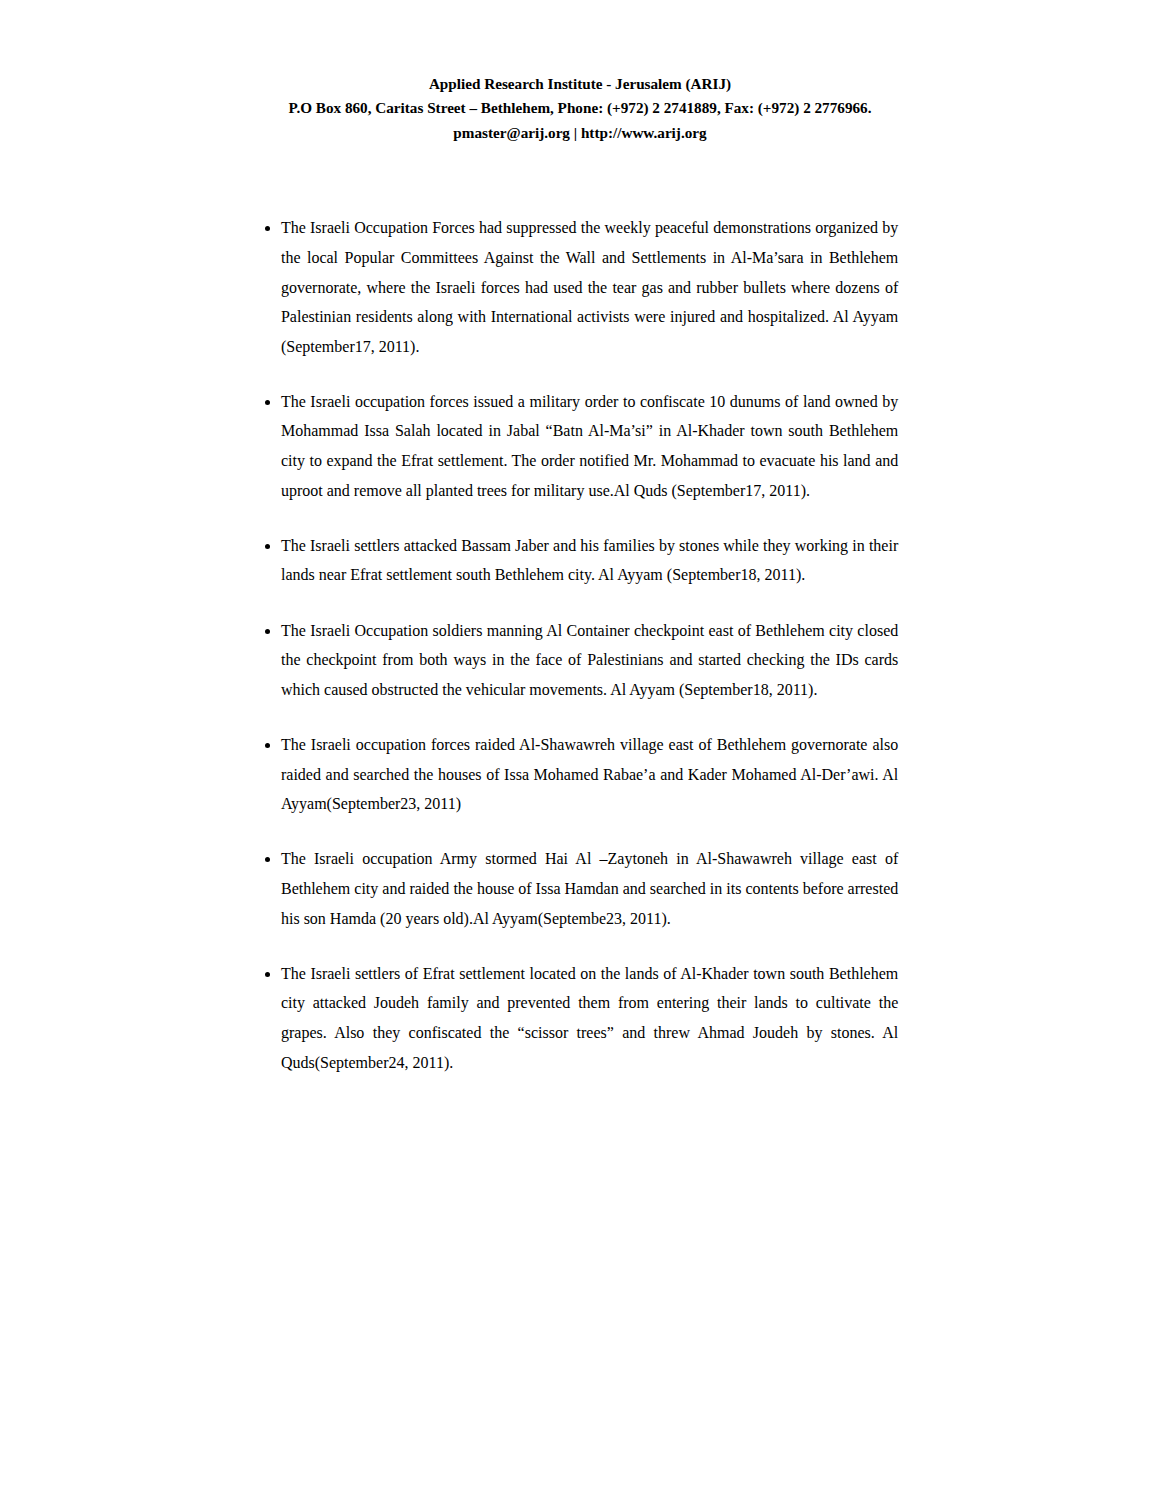Applied Research Institute - Jerusalem (ARIJ)
P.O Box 860, Caritas Street – Bethlehem, Phone: (+972) 2 2741889, Fax: (+972) 2 2776966.
pmaster@arij.org | http://www.arij.org
The Israeli Occupation Forces had suppressed the weekly peaceful demonstrations organized by the local Popular Committees Against the Wall and Settlements in Al-Ma’sara in Bethlehem governorate, where the Israeli forces had used the tear gas and rubber bullets where dozens of Palestinian residents along with International activists were injured and hospitalized. Al Ayyam (September17, 2011).
The Israeli occupation forces issued a military order to confiscate 10 dunums of land owned by Mohammad Issa Salah located in Jabal “Batn Al-Ma’si” in Al-Khader town south Bethlehem city to expand the Efrat settlement. The order notified Mr. Mohammad to evacuate his land and uproot and remove all planted trees for military use.Al Quds (September17, 2011).
The Israeli settlers attacked Bassam Jaber and his families by stones while they working in their lands near Efrat settlement south Bethlehem city. Al Ayyam (September18, 2011).
The Israeli Occupation soldiers manning Al Container checkpoint east of Bethlehem city closed the checkpoint from both ways in the face of Palestinians and started checking the IDs cards which caused obstructed the vehicular movements. Al Ayyam (September18, 2011).
The Israeli occupation forces raided Al-Shawawreh village east of Bethlehem governorate also raided and searched the houses of Issa Mohamed Rabae’a and Kader Mohamed Al-Der’awi. Al Ayyam(September23, 2011)
The Israeli occupation Army stormed Hai Al –Zaytoneh in Al-Shawawreh village east of Bethlehem city and raided the house of Issa Hamdan and searched in its contents before arrested his son Hamda (20 years old).Al Ayyam(Septembe23, 2011).
The Israeli settlers of Efrat settlement located on the lands of Al-Khader town south Bethlehem city attacked Joudeh family and prevented them from entering their lands to cultivate the grapes. Also they confiscated the “scissor trees” and threw Ahmad Joudeh by stones. Al Quds(September24, 2011).